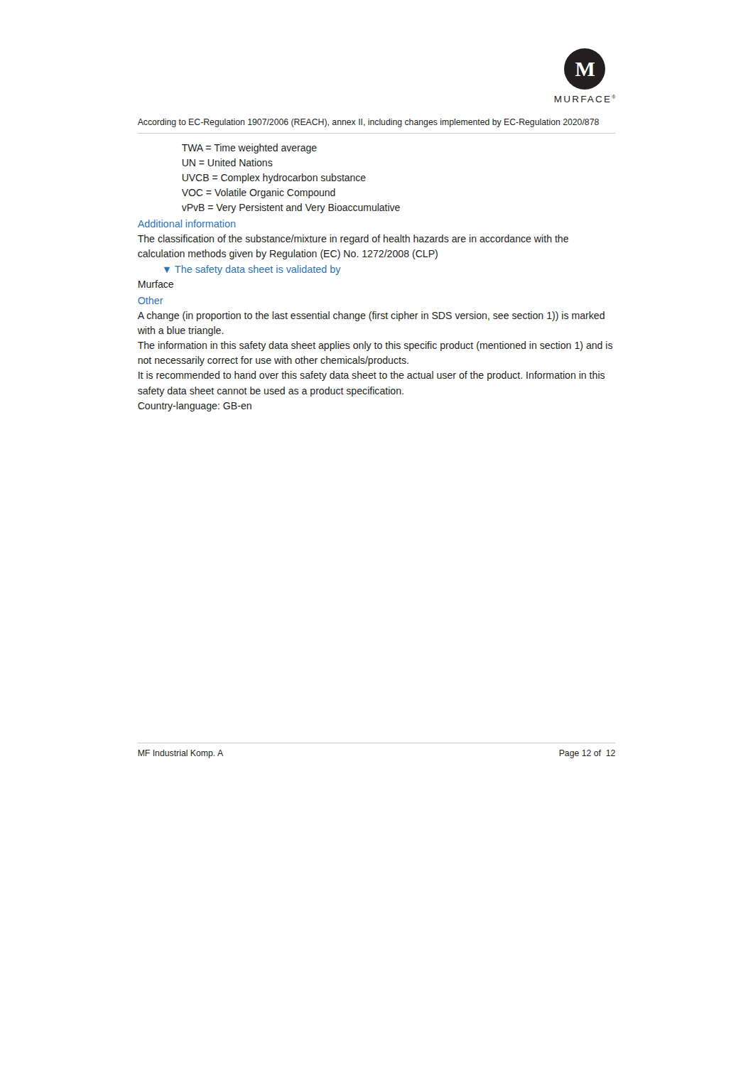M
MURFACE®
According to EC-Regulation 1907/2006 (REACH), annex II, including changes implemented by EC-Regulation 2020/878
TWA = Time weighted average
UN = United Nations
UVCB = Complex hydrocarbon substance
VOC = Volatile Organic Compound
vPvB = Very Persistent and Very Bioaccumulative
Additional information
The classification of the substance/mixture in regard of health hazards are in accordance with the calculation methods given by Regulation (EC) No. 1272/2008 (CLP)
▼ The safety data sheet is validated by
Murface
Other
A change (in proportion to the last essential change (first cipher in SDS version, see section 1)) is marked with a blue triangle.
The information in this safety data sheet applies only to this specific product (mentioned in section 1) and is not necessarily correct for use with other chemicals/products.
It is recommended to hand over this safety data sheet to the actual user of the product. Information in this safety data sheet cannot be used as a product specification.
Country-language: GB-en
MF Industrial Komp. A
Page 12 of 12